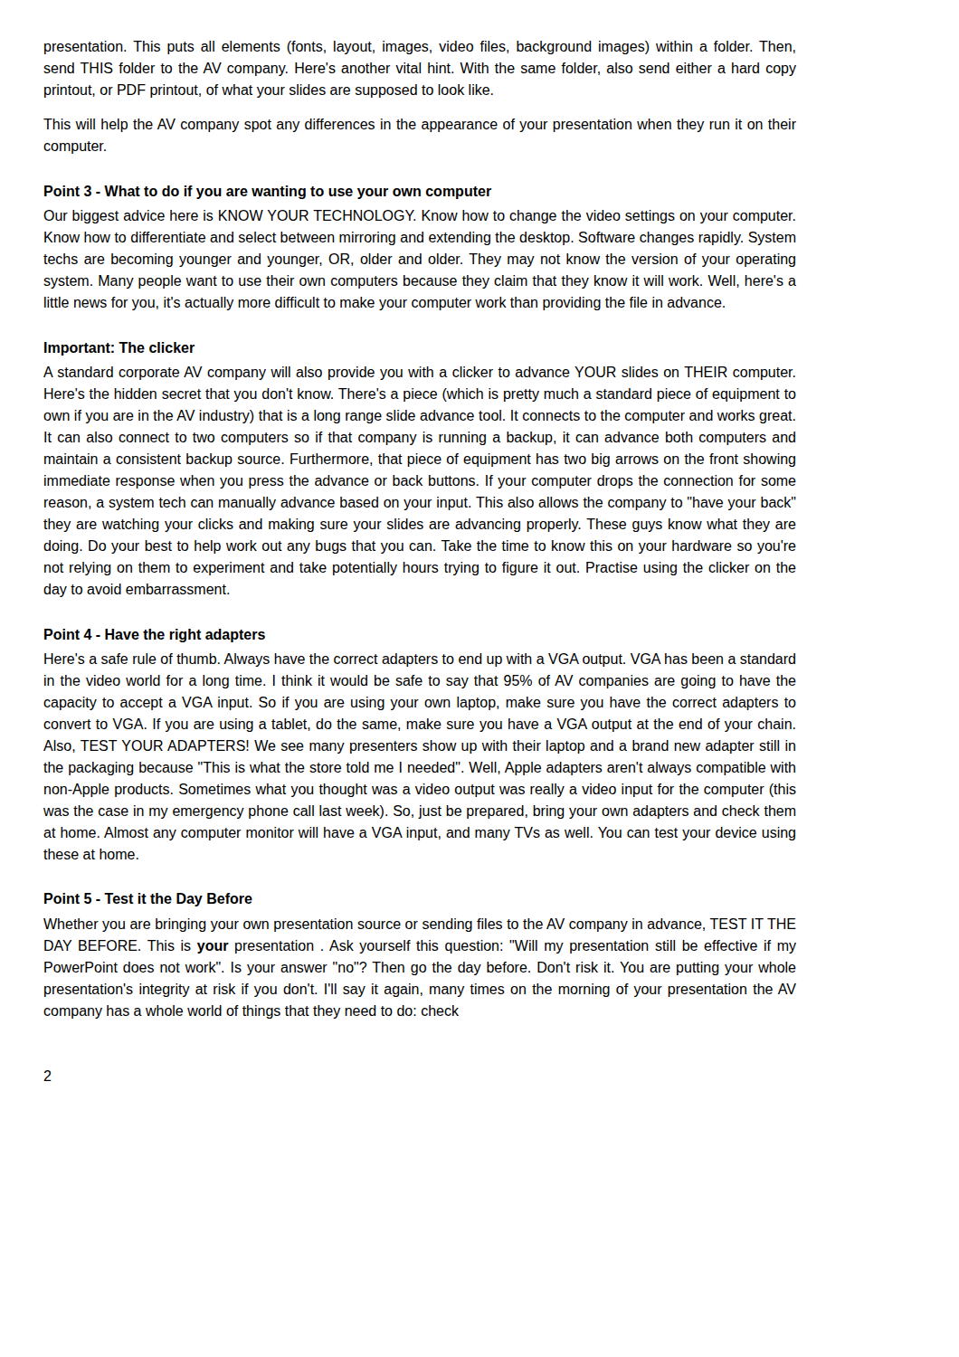presentation. This puts all elements (fonts, layout, images, video files, background images) within a folder. Then, send THIS folder to the AV company. Here's another vital hint. With the same folder, also send either a hard copy printout, or PDF printout, of what your slides are supposed to look like.
This will help the AV company spot any differences in the appearance of your presentation when they run it on their computer.
Point 3 - What to do if you are wanting to use your own computer
Our biggest advice here is KNOW YOUR TECHNOLOGY. Know how to change the video settings on your computer. Know how to differentiate and select between mirroring and extending the desktop. Software changes rapidly. System techs are becoming younger and younger, OR, older and older. They may not know the version of your operating system. Many people want to use their own computers because they claim that they know it will work. Well, here's a little news for you, it's actually more difficult to make your computer work than providing the file in advance.
Important: The clicker
A standard corporate AV company will also provide you with a clicker to advance YOUR slides on THEIR computer. Here's the hidden secret that you don't know. There's a piece (which is pretty much a standard piece of equipment to own if you are in the AV industry) that is a long range slide advance tool. It connects to the computer and works great. It can also connect to two computers so if that company is running a backup, it can advance both computers and maintain a consistent backup source. Furthermore, that piece of equipment has two big arrows on the front showing immediate response when you press the advance or back buttons. If your computer drops the connection for some reason, a system tech can manually advance based on your input. This also allows the company to "have your back" they are watching your clicks and making sure your slides are advancing properly. These guys know what they are doing. Do your best to help work out any bugs that you can. Take the time to know this on your hardware so you're not relying on them to experiment and take potentially hours trying to figure it out. Practise using the clicker on the day to avoid embarrassment.
Point 4 - Have the right adapters
Here's a safe rule of thumb. Always have the correct adapters to end up with a VGA output. VGA has been a standard in the video world for a long time. I think it would be safe to say that 95% of AV companies are going to have the capacity to accept a VGA input. So if you are using your own laptop, make sure you have the correct adapters to convert to VGA. If you are using a tablet, do the same, make sure you have a VGA output at the end of your chain. Also, TEST YOUR ADAPTERS! We see many presenters show up with their laptop and a brand new adapter still in the packaging because "This is what the store told me I needed". Well, Apple adapters aren't always compatible with non-Apple products. Sometimes what you thought was a video output was really a video input for the computer (this was the case in my emergency phone call last week). So, just be prepared, bring your own adapters and check them at home. Almost any computer monitor will have a VGA input, and many TVs as well. You can test your device using these at home.
Point 5 - Test it the Day Before
Whether you are bringing your own presentation source or sending files to the AV company in advance, TEST IT THE DAY BEFORE. This is your presentation . Ask yourself this question: "Will my presentation still be effective if my PowerPoint does not work". Is your answer "no"? Then go the day before. Don't risk it. You are putting your whole presentation's integrity at risk if you don't. I'll say it again, many times on the morning of your presentation the AV company has a whole world of things that they need to do: check
2